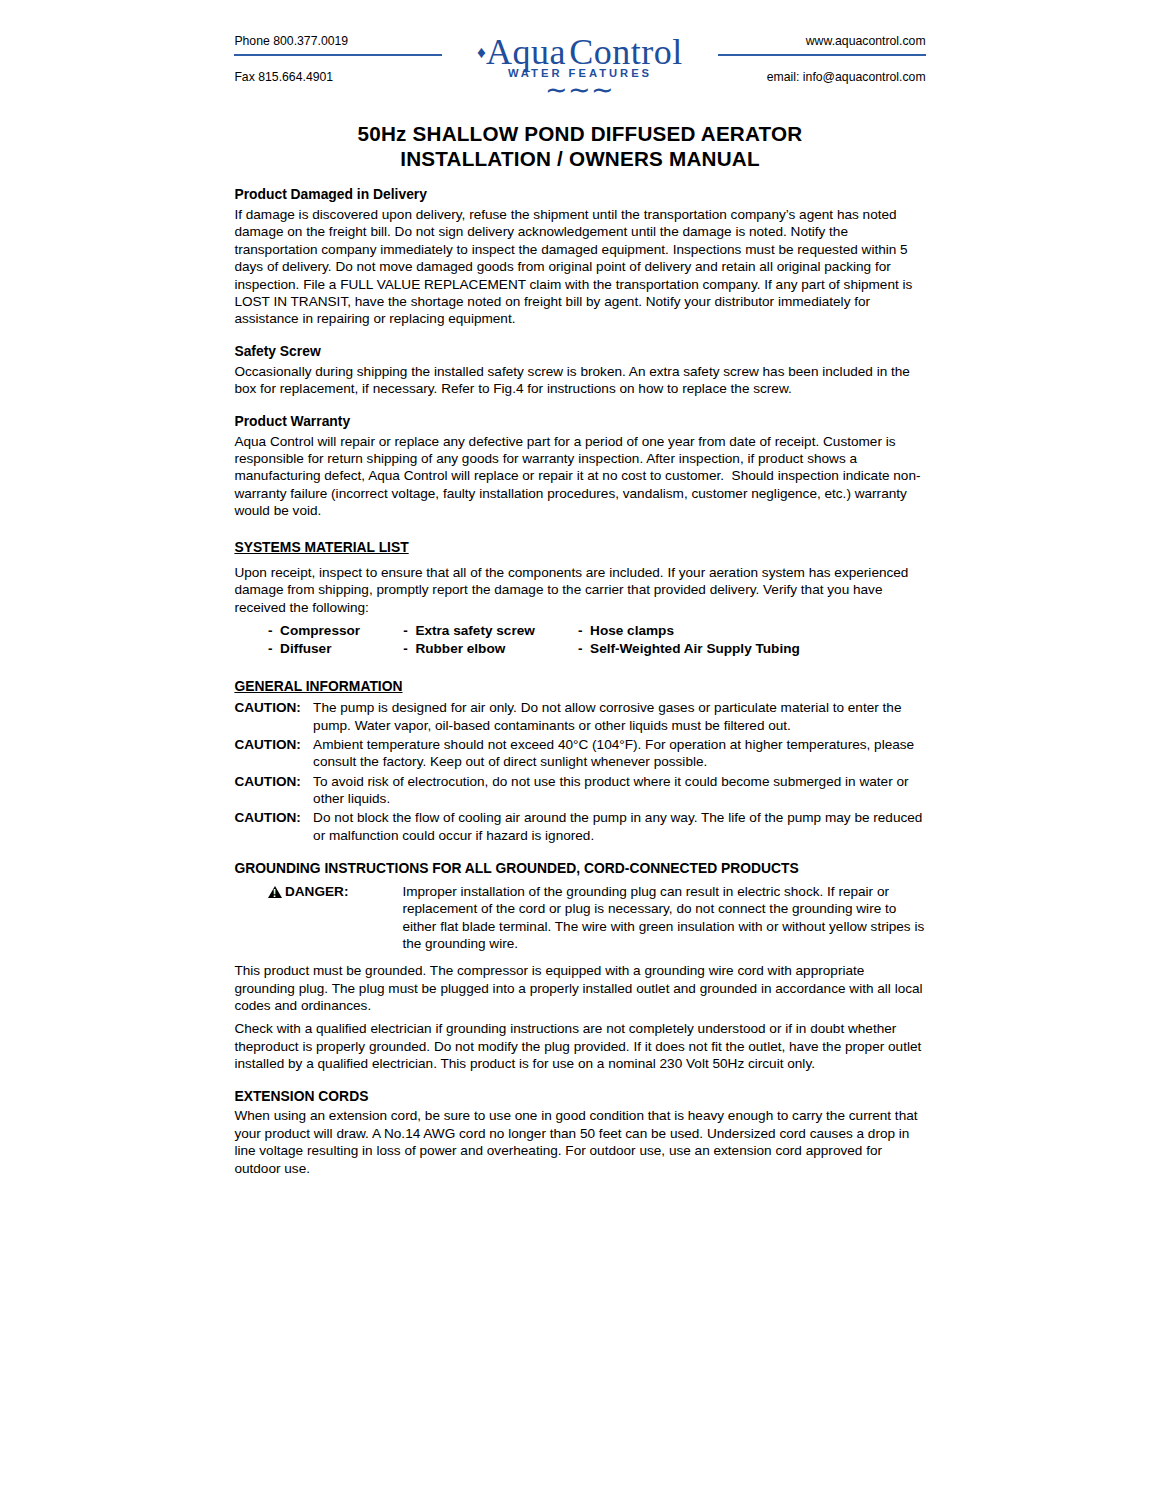| Phone 800.377.0019 Fax 815.664.4901 | ♦ Aqua Control WATER FEATURES ∼∼∼ | www.aquacontrol.com email: info@aquacontrol.com |
50Hz SHALLOW POND DIFFUSED AERATOR INSTALLATION / OWNERS MANUAL
Product Damaged in Delivery
If damage is discovered upon delivery, refuse the shipment until the transportation company’s agent has noted damage on the freight bill. Do not sign delivery acknowledgement until the damage is noted. Notify the transportation company immediately to inspect the damaged equipment. Inspections must be requested within 5 days of delivery. Do not move damaged goods from original point of delivery and retain all original packing for inspection. File a FULL VALUE REPLACEMENT claim with the transportation company. If any part of shipment is LOST IN TRANSIT, have the shortage noted on freight bill by agent. Notify your distributor immediately for assistance in repairing or replacing equipment.
Safety Screw
Occasionally during shipping the installed safety screw is broken. An extra safety screw has been included in the box for replacement, if necessary. Refer to Fig.4 for instructions on how to replace the screw.
Product Warranty
Aqua Control will repair or replace any defective part for a period of one year from date of receipt. Customer is responsible for return shipping of any goods for warranty inspection. After inspection, if product shows a manufacturing defect, Aqua Control will replace or repair it at no cost to customer. Should inspection indicate non-warranty failure (incorrect voltage, faulty installation procedures, vandalism, customer negligence, etc.) warranty would be void.
SYSTEMS MATERIAL LIST
Upon receipt, inspect to ensure that all of the components are included. If your aeration system has experienced damage from shipping, promptly report the damage to the carrier that provided delivery. Verify that you have received the following:
| - Compressor | - Extra safety screw | - Hose clamps |
| - Diffuser | - Rubber elbow | - Self-Weighted Air Supply Tubing |
GENERAL INFORMATION
CAUTION:
The pump is designed for air only. Do not allow corrosive gases or particulate material to enter the pump. Water vapor, oil-based contaminants or other liquids must be filtered out.
CAUTION:
Ambient temperature should not exceed 40°C (104°F). For operation at higher temperatures, please consult the factory. Keep out of direct sunlight whenever possible.
CAUTION:
To avoid risk of electrocution, do not use this product where it could become submerged in water or other liquids.
CAUTION:
Do not block the flow of cooling air around the pump in any way. The life of the pump may be reduced or malfunction could occur if hazard is ignored.
GROUNDING INSTRUCTIONS FOR ALL GROUNDED, CORD-CONNECTED PRODUCTS
DANGER:
Improper installation of the grounding plug can result in electric shock. If repair or replacement of the cord or plug is necessary, do not connect the grounding wire to either flat blade terminal. The wire with green insulation with or without yellow stripes is the grounding wire.
This product must be grounded. The compressor is equipped with a grounding wire cord with appropriate grounding plug. The plug must be plugged into a properly installed outlet and grounded in accordance with all local codes and ordinances.
Check with a qualified electrician if grounding instructions are not completely understood or if in doubt whether theproduct is properly grounded. Do not modify the plug provided. If it does not fit the outlet, have the proper outlet installed by a qualified electrician. This product is for use on a nominal 230 Volt 50Hz circuit only.
EXTENSION CORDS
When using an extension cord, be sure to use one in good condition that is heavy enough to carry the current that your product will draw. A No.14 AWG cord no longer than 50 feet can be used. Undersized cord causes a drop in line voltage resulting in loss of power and overheating. For outdoor use, use an extension cord approved for outdoor use.